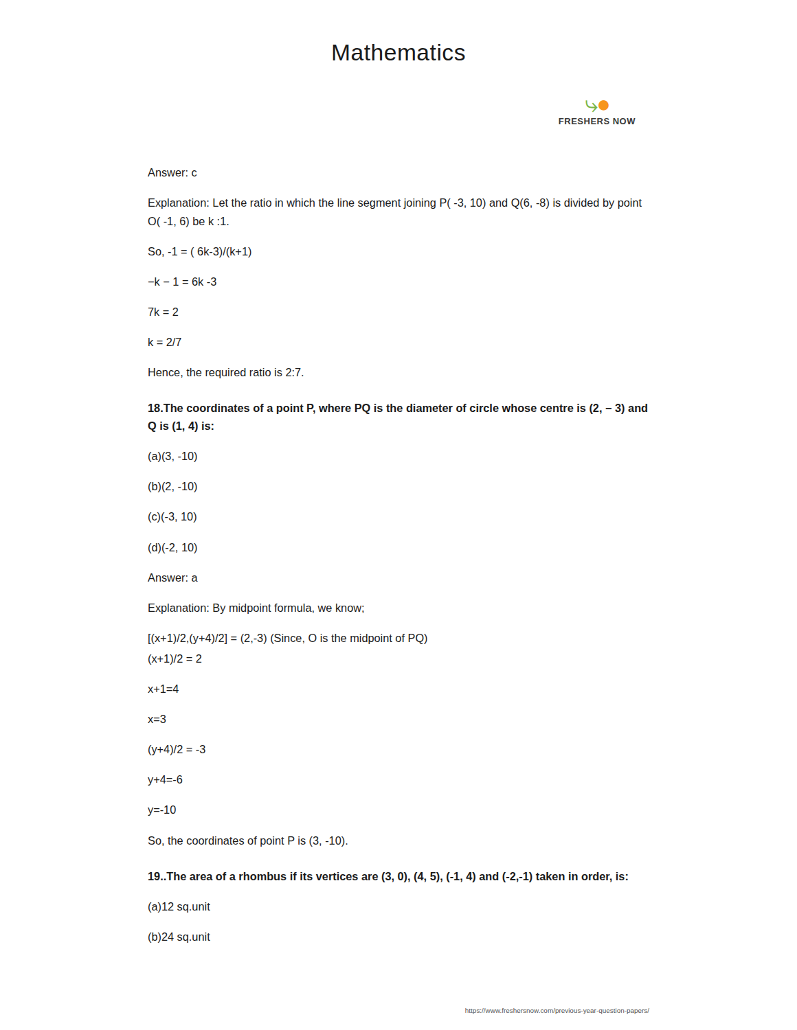Mathematics
⤷● FRESHERS NOW
Answer: c
Explanation: Let the ratio in which the line segment joining P( -3, 10) and Q(6, -8) is divided by point O( -1, 6) be k :1.
So, -1 = ( 6k-3)/(k+1)
−k − 1 = 6k -3
7k = 2
k = 2/7
Hence, the required ratio is 2:7.
18.The coordinates of a point P, where PQ is the diameter of circle whose centre is (2, − 3) and Q is (1, 4) is:
(a)(3, -10)
(b)(2, -10)
(c)(-3, 10)
(d)(-2, 10)
Answer: a
Explanation: By midpoint formula, we know;
[(x+1)/2,(y+4)/2] = (2,-3) (Since, O is the midpoint of PQ)
(x+1)/2 = 2
x+1=4
x=3
(y+4)/2 = -3
y+4=-6
y=-10
So, the coordinates of point P is (3, -10).
19..The area of a rhombus if its vertices are (3, 0), (4, 5), (-1, 4) and (-2,-1) taken in order, is:
(a)12 sq.unit
(b)24 sq.unit
https://www.freshersnow.com/previous-year-question-papers/